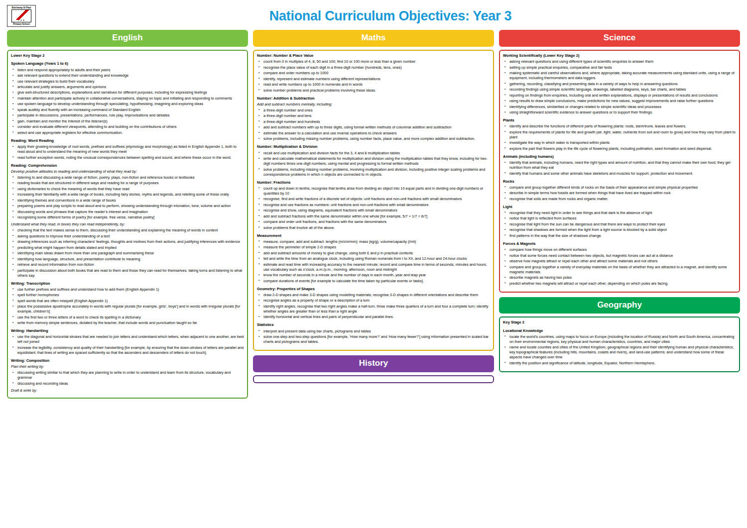Belchamp St Paul Primary School
National Curriculum Objectives: Year 3
English
Lower Key Stage 2
Spoken Language (Years 1 to 6)
listen and respond appropriately to adults and their peers
ask relevant questions to extend their understanding and knowledge
use relevant strategies to build their vocabulary
articulate and justify answers, arguments and opinions
give well-structured descriptions, explanations and narratives for different purposes, including for expressing feelings
maintain attention and participate actively in collaborative conversations, staying on topic and initiating and responding to comments
use spoken language to develop understanding through speculating, hypothesising, imagining and exploring ideas
speak audibly and fluently with an increasing command of Standard English
participate in discussions, presentations, performances, role play, improvisations and debates
gain, maintain and monitor the interest of the listener(s)
consider and evaluate different viewpoints, attending to and building on the contributions of others
select and use appropriate registers for effective communication.
Reading: Word Reading
apply their growing knowledge of root words, prefixes and suffixes (etymology and morphology) as listed in English Appendix 1, both to read aloud and to understand the meaning of new words they meet
read further exception words, noting the unusual correspondences between spelling and sound, and where these occur in the word.
Reading: Comprehension
Develop positive attitudes to reading and understanding of what they read by:
listening to and discussing a wide range of fiction, poetry, plays, non-fiction and reference books or textbooks
reading books that are structured in different ways and reading for a range of purposes
using dictionaries to check the meaning of words that they have read
increasing their familiarity with a wide range of books, including fairy stories, myths and legends, and retelling some of these orally
identifying themes and conventions in a wide range of books
preparing poems and play scripts to read aloud and to perform, showing understanding through intonation, tone, volume and action
discussing words and phrases that capture the reader’s interest and imagination
recognising some different forms of poetry [for example, free verse, narrative poetry]
Understand what they read, in books they can read independently, by:
checking that the text makes sense to them, discussing their understanding and explaining the meaning of words in context
asking questions to improve their understanding of a text
drawing inferences such as inferring characters’ feelings, thoughts and motives from their actions, and justifying inferences with evidence
predicting what might happen from details stated and implied
identifying main ideas drawn from more than one paragraph and summarising these
identifying how language, structure, and presentation contribute to meaning
retrieve and record information from non-fiction
participate in discussion about both books that are read to them and those they can read for themselves, taking turns and listening to what others say.
Writing: Transcription
use further prefixes and suffixes and understand how to add them (English Appendix 1)
spell further homophones
spell words that are often misspelt (English Appendix 1)
place the possessive apostrophe accurately in words with regular plurals [for example, girls’, boys’] and in words with irregular plurals [for example, children’s]
use the first two or three letters of a word to check its spelling in a dictionary
write from memory simple sentences, dictated by the teacher, that include words and punctuation taught so far.
Writing: Handwriting
use the diagonal and horizontal strokes that are needed to join letters and understand which letters, when adjacent to one another, are best left not joined
increase the legibility, consistency and quality of their handwriting [for example, by ensuring that the down-strokes of letters are parallel and equidistant; that lines of writing are spaced sufficiently so that the ascenders and descenders of letters do not touch].
Writing: Composition
Plan their writing by:
discussing writing similar to that which they are planning to write in order to understand and learn from its structure, vocabulary and grammar
discussing and recording ideas
Draft & write by:
Maths
Number: Number & Place Value
count from 0 in multiples of 4, 8, 50 and 100; find 10 or 100 more or less than a given number
recognise the place value of each digit in a three-digit number (hundreds, tens, ones)
compare and order numbers up to 1000
identify, represent and estimate numbers using different representations
read and write numbers up to 1000 in numerals and in words
solve number problems and practical problems involving these ideas.
Number: Addition & Subtraction
Add and subtract numbers mentally, including:
a three-digit number and ones
a three-digit number and tens
a three-digit number and hundreds
add and subtract numbers with up to three digits, using formal written methods of columnar addition and subtraction
estimate the answer to a calculation and use inverse operations to check answers
solve problems, including missing number problems, using number facts, place value, and more complex addition and subtraction.
Number: Multiplication & Division
recall and use multiplication and division facts for the 3, 4 and 8 multiplication tables
write and calculate mathematical statements for multiplication and division using the multiplication tables that they know, including for two-digit numbers times one-digit numbers, using mental and progressing to formal written methods
solve problems, including missing number problems, involving multiplication and division, including positive integer scaling problems and correspondence problems in which n objects are connected to m objects.
Number: Fractions
count up and down in tenths; recognise that tenths arise from dividing an object into 10 equal parts and in dividing one-digit numbers or quantities by 10
recognise, find and write fractions of a discrete set of objects: unit fractions and non-unit fractions with small denominators
recognise and use fractions as numbers: unit fractions and non-unit fractions with small denominators
recognise and show, using diagrams, equivalent fractions with small denominators
add and subtract fractions with the same denominator within one whole [for example, 5/7 + 1/7 = 6/7]
compare and order unit fractions, and fractions with the same denominators
solve problems that involve all of the above.
Measurement
measure, compare, add and subtract: lengths (m/cm/mm); mass (kg/g); volume/capacity (l/ml)
measure the perimeter of simple 2-D shapes
add and subtract amounts of money to give change, using both £ and p in practical contexts
tell and write the time from an analogue clock, including using Roman numerals from I to XII, and 12-hour and 24-hour clocks
estimate and read time with increasing accuracy to the nearest minute; record and compare time in terms of seconds, minutes and hours; use vocabulary such as o’clock, a.m./p.m., morning, afternoon, noon and midnight
know the number of seconds in a minute and the number of days in each month, year and leap year
compare durations of events [for example to calculate the time taken by particular events or tasks].
Geometry: Properties of Shapes
draw 2-D shapes and make 3-D shapes using modelling materials; recognise 3-D shapes in different orientations and describe them
recognise angles as a property of shape or a description of a turn
identify right angles, recognise that two right angles make a half-turn, three make three quarters of a turn and four a complete turn; identify whether angles are greater than or less than a right angle
identify horizontal and vertical lines and pairs of perpendicular and parallel lines.
Statistics
interpret and present data using bar charts, pictograms and tables
solve one-step and two-step questions [for example, ‘How many more?’ and ‘How many fewer?’] using information presented in scaled bar charts and pictograms and tables.
History
Science
Working Scientifically (Lower Key Stage 2)
asking relevant questions and using different types of scientific enquiries to answer them
setting up simple practical enquiries, comparative and fair tests
making systematic and careful observations and, where appropriate, taking accurate measurements using standard units, using a range of equipment, including thermometers and data loggers
gathering, recording, classifying and presenting data in a variety of ways to help in answering questions
recording findings using simple scientific language, drawings, labelled diagrams, keys, bar charts, and tables
reporting on findings from enquiries, including oral and written explanations, displays or presentations of results and conclusions
using results to draw simple conclusions, make predictions for new values, suggest improvements and raise further questions
identifying differences, similarities or changes related to simple scientific ideas and processes
using straightforward scientific evidence to answer questions or to support their findings.
Plants
identify and describe the functions of different parts of flowering plants: roots, stem/trunk, leaves and flowers.
explore the requirements of plants for life and growth (air, light, water, nutrients from soil and room to grow) and how they vary from plant to plant
investigate the way in which water is transported within plants
explore the part that flowers play in the life cycle of flowering plants, including pollination, seed formation and seed dispersal.
Animals (including humans)
identify that animals, including humans, need the right types and amount of nutrition, and that they cannot make their own food; they get nutrition from what they eat
identify that humans and some other animals have skeletons and muscles for support, protection and movement.
Rocks
compare and group together different kinds of rocks on the basis of their appearance and simple physical properties
describe in simple terms how fossils are formed when things that have lived are trapped within rock
recognise that soils are made from rocks and organic matter.
Light
recognise that they need light in order to see things and that dark is the absence of light
notice that light is reflected from surfaces
recognise that light from the sun can be dangerous and that there are ways to protect their eyes
recognise that shadows are formed when the light from a light source is blocked by a solid object
find patterns in the way that the size of shadows change.
Forces & Magnets
compare how things move on different surfaces
notice that some forces need contact between two objects, but magnetic forces can act at a distance
observe how magnets attract or repel each other and attract some materials and not others
compare and group together a variety of everyday materials on the basis of whether they are attracted to a magnet, and identify some magnetic materials
describe magnets as having two poles
predict whether two magnets will attract or repel each other, depending on which poles are facing.
Geography
Key Stage 2
Locational Knowledge
locate the world’s countries, using maps to focus on Europe (including the location of Russia) and North and South America, concentrating on their environmental regions, key physical and human characteristics, countries, and major cities
name and locate counties and cities of the United Kingdom, geographical regions and their identifying human and physical characteristics, key topographical features (including hills, mountains, coasts and rivers), and land-use patterns; and understand how some of these aspects have changed over time
identify the position and significance of latitude, longitude, Equator, Northern Hemisphere,